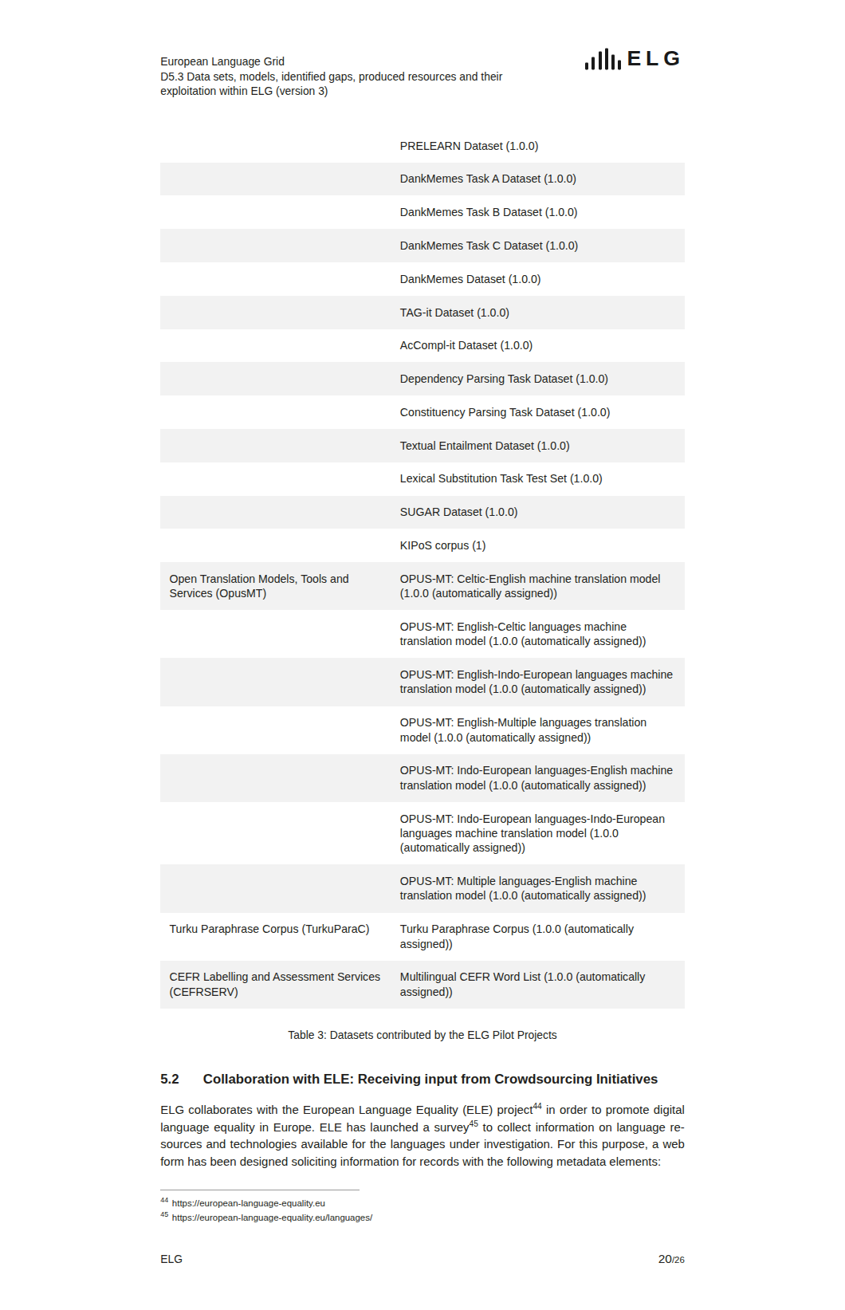European Language Grid
D5.3 Data sets, models, identified gaps, produced resources and their exploitation within ELG (version 3)
ELG
| | PRELEARN Dataset (1.0.0) |
| | DankMemes Task A Dataset (1.0.0) |
| | DankMemes Task B Dataset (1.0.0) |
| | DankMemes Task C Dataset (1.0.0) |
| | DankMemes Dataset (1.0.0) |
| | TAG-it Dataset (1.0.0) |
| | AcCompl-it Dataset (1.0.0) |
| | Dependency Parsing Task Dataset (1.0.0) |
| | Constituency Parsing Task Dataset (1.0.0) |
| | Textual Entailment Dataset (1.0.0) |
| | Lexical Substitution Task Test Set (1.0.0) |
| | SUGAR Dataset (1.0.0) |
| | KIPoS corpus (1) |
| Open Translation Models, Tools and Services (OpusMT) | OPUS-MT: Celtic-English machine translation model (1.0.0 (automatically assigned)) |
| | OPUS-MT: English-Celtic languages machine translation model (1.0.0 (automatically assigned)) |
| | OPUS-MT: English-Indo-European languages machine translation model (1.0.0 (automatically assigned)) |
| | OPUS-MT: English-Multiple languages translation model (1.0.0 (automatically assigned)) |
| | OPUS-MT: Indo-European languages-English machine translation model (1.0.0 (automatically assigned)) |
| | OPUS-MT: Indo-European languages-Indo-European languages machine translation model (1.0.0 (automatically assigned)) |
| | OPUS-MT: Multiple languages-English machine translation model (1.0.0 (automatically assigned)) |
| Turku Paraphrase Corpus (TurkuParaC) | Turku Paraphrase Corpus (1.0.0 (automatically assigned)) |
| CEFR Labelling and Assessment Services (CEFRSERV) | Multilingual CEFR Word List (1.0.0 (automatically assigned)) |
Table 3: Datasets contributed by the ELG Pilot Projects
5.2 Collaboration with ELE: Receiving input from Crowdsourcing Initiatives
ELG collaborates with the European Language Equality (ELE) project44 in order to promote digital language equality in Europe. ELE has launched a survey45 to collect information on language resources and technologies available for the languages under investigation. For this purpose, a web form has been designed soliciting information for records with the following metadata elements:
44 https://european-language-equality.eu
45 https://european-language-equality.eu/languages/
ELG
20/26